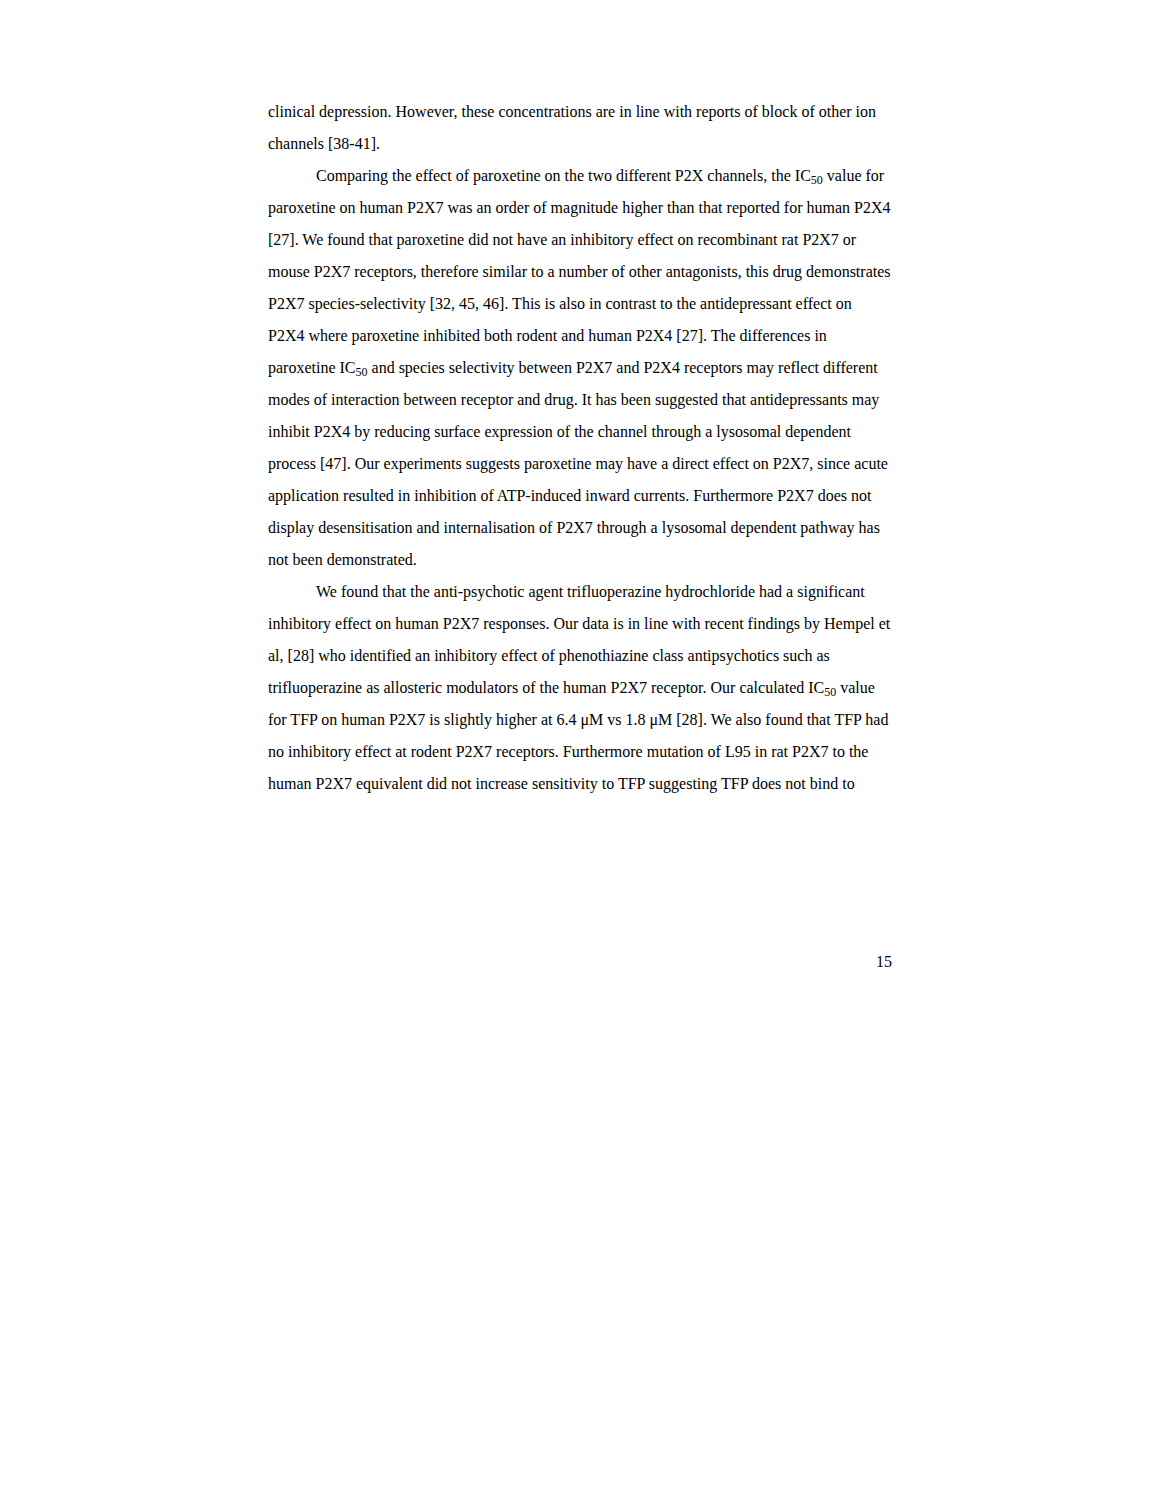clinical depression. However, these concentrations are in line with reports of block of other ion channels [38-41].
Comparing the effect of paroxetine on the two different P2X channels, the IC50 value for paroxetine on human P2X7 was an order of magnitude higher than that reported for human P2X4 [27]. We found that paroxetine did not have an inhibitory effect on recombinant rat P2X7 or mouse P2X7 receptors, therefore similar to a number of other antagonists, this drug demonstrates P2X7 species-selectivity [32, 45, 46]. This is also in contrast to the antidepressant effect on P2X4 where paroxetine inhibited both rodent and human P2X4 [27]. The differences in paroxetine IC50 and species selectivity between P2X7 and P2X4 receptors may reflect different modes of interaction between receptor and drug. It has been suggested that antidepressants may inhibit P2X4 by reducing surface expression of the channel through a lysosomal dependent process [47]. Our experiments suggests paroxetine may have a direct effect on P2X7, since acute application resulted in inhibition of ATP-induced inward currents. Furthermore P2X7 does not display desensitisation and internalisation of P2X7 through a lysosomal dependent pathway has not been demonstrated.
We found that the anti-psychotic agent trifluoperazine hydrochloride had a significant inhibitory effect on human P2X7 responses. Our data is in line with recent findings by Hempel et al, [28] who identified an inhibitory effect of phenothiazine class antipsychotics such as trifluoperazine as allosteric modulators of the human P2X7 receptor. Our calculated IC50 value for TFP on human P2X7 is slightly higher at 6.4 μM vs 1.8 μM [28]. We also found that TFP had no inhibitory effect at rodent P2X7 receptors. Furthermore mutation of L95 in rat P2X7 to the human P2X7 equivalent did not increase sensitivity to TFP suggesting TFP does not bind to
15